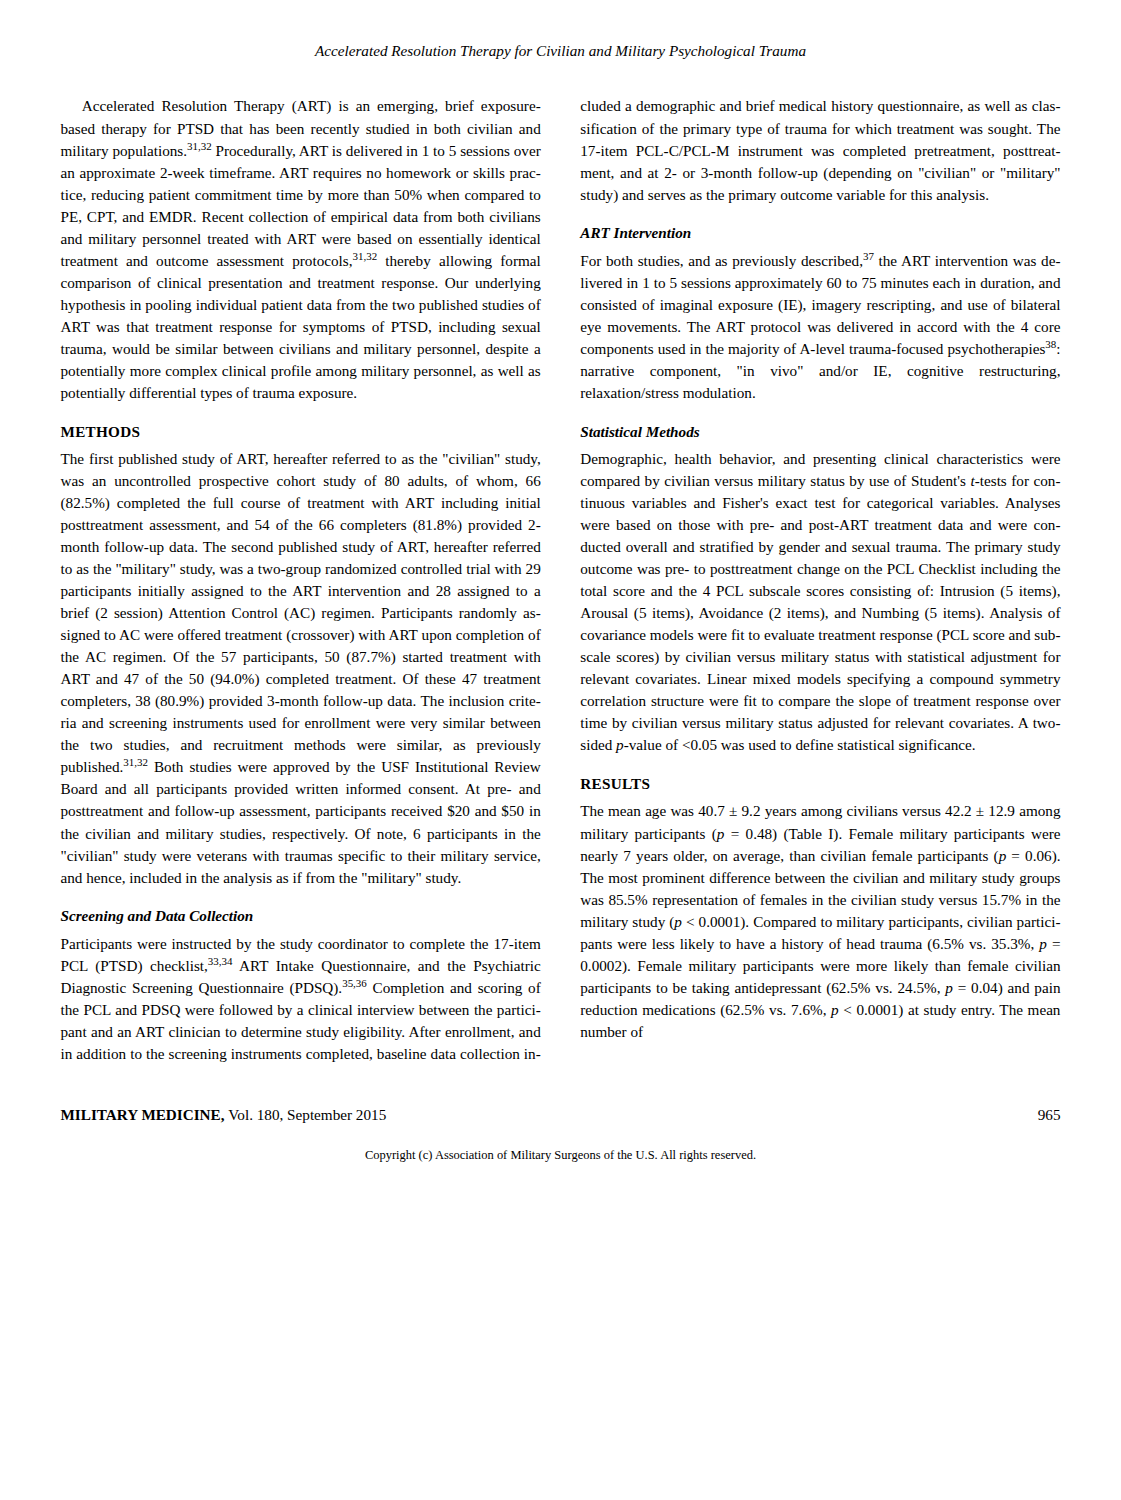Accelerated Resolution Therapy for Civilian and Military Psychological Trauma
Accelerated Resolution Therapy (ART) is an emerging, brief exposure-based therapy for PTSD that has been recently studied in both civilian and military populations.31,32 Procedurally, ART is delivered in 1 to 5 sessions over an approximate 2-week timeframe. ART requires no homework or skills practice, reducing patient commitment time by more than 50% when compared to PE, CPT, and EMDR. Recent collection of empirical data from both civilians and military personnel treated with ART were based on essentially identical treatment and outcome assessment protocols,31,32 thereby allowing formal comparison of clinical presentation and treatment response. Our underlying hypothesis in pooling individual patient data from the two published studies of ART was that treatment response for symptoms of PTSD, including sexual trauma, would be similar between civilians and military personnel, despite a potentially more complex clinical profile among military personnel, as well as potentially differential types of trauma exposure.
Methods
The first published study of ART, hereafter referred to as the "civilian" study, was an uncontrolled prospective cohort study of 80 adults, of whom, 66 (82.5%) completed the full course of treatment with ART including initial posttreatment assessment, and 54 of the 66 completers (81.8%) provided 2-month follow-up data. The second published study of ART, hereafter referred to as the "military" study, was a two-group randomized controlled trial with 29 participants initially assigned to the ART intervention and 28 assigned to a brief (2 session) Attention Control (AC) regimen. Participants randomly assigned to AC were offered treatment (crossover) with ART upon completion of the AC regimen. Of the 57 participants, 50 (87.7%) started treatment with ART and 47 of the 50 (94.0%) completed treatment. Of these 47 treatment completers, 38 (80.9%) provided 3-month follow-up data. The inclusion criteria and screening instruments used for enrollment were very similar between the two studies, and recruitment methods were similar, as previously published.31,32 Both studies were approved by the USF Institutional Review Board and all participants provided written informed consent. At pre- and posttreatment and follow-up assessment, participants received $20 and $50 in the civilian and military studies, respectively. Of note, 6 participants in the "civilian" study were veterans with traumas specific to their military service, and hence, included in the analysis as if from the "military" study.
Screening and Data Collection
Participants were instructed by the study coordinator to complete the 17-item PCL (PTSD) checklist,33,34 ART Intake Questionnaire, and the Psychiatric Diagnostic Screening Questionnaire (PDSQ).35,36 Completion and scoring of the PCL and PDSQ were followed by a clinical interview between the participant and an ART clinician to determine study eligibility. After enrollment, and in addition to the screening instruments completed, baseline data collection included a demographic and brief medical history questionnaire, as well as classification of the primary type of trauma for which treatment was sought. The 17-item PCL-C/PCL-M instrument was completed pretreatment, posttreatment, and at 2- or 3-month follow-up (depending on "civilian" or "military" study) and serves as the primary outcome variable for this analysis.
ART Intervention
For both studies, and as previously described,37 the ART intervention was delivered in 1 to 5 sessions approximately 60 to 75 minutes each in duration, and consisted of imaginal exposure (IE), imagery rescripting, and use of bilateral eye movements. The ART protocol was delivered in accord with the 4 core components used in the majority of A-level trauma-focused psychotherapies38: narrative component, "in vivo" and/or IE, cognitive restructuring, relaxation/stress modulation.
Statistical Methods
Demographic, health behavior, and presenting clinical characteristics were compared by civilian versus military status by use of Student's t-tests for continuous variables and Fisher's exact test for categorical variables. Analyses were based on those with pre- and post-ART treatment data and were conducted overall and stratified by gender and sexual trauma. The primary study outcome was pre- to posttreatment change on the PCL Checklist including the total score and the 4 PCL subscale scores consisting of: Intrusion (5 items), Arousal (5 items), Avoidance (2 items), and Numbing (5 items). Analysis of covariance models were fit to evaluate treatment response (PCL score and subscale scores) by civilian versus military status with statistical adjustment for relevant covariates. Linear mixed models specifying a compound symmetry correlation structure were fit to compare the slope of treatment response over time by civilian versus military status adjusted for relevant covariates. A two-sided p-value of <0.05 was used to define statistical significance.
Results
The mean age was 40.7 ± 9.2 years among civilians versus 42.2 ± 12.9 among military participants (p = 0.48) (Table I). Female military participants were nearly 7 years older, on average, than civilian female participants (p = 0.06). The most prominent difference between the civilian and military study groups was 85.5% representation of females in the civilian study versus 15.7% in the military study (p < 0.0001). Compared to military participants, civilian participants were less likely to have a history of head trauma (6.5% vs. 35.3%, p = 0.0002). Female military participants were more likely than female civilian participants to be taking antidepressant (62.5% vs. 24.5%, p = 0.04) and pain reduction medications (62.5% vs. 7.6%, p < 0.0001) at study entry. The mean number of
MILITARY MEDICINE, Vol. 180, September 2015
965
Copyright (c) Association of Military Surgeons of the U.S. All rights reserved.